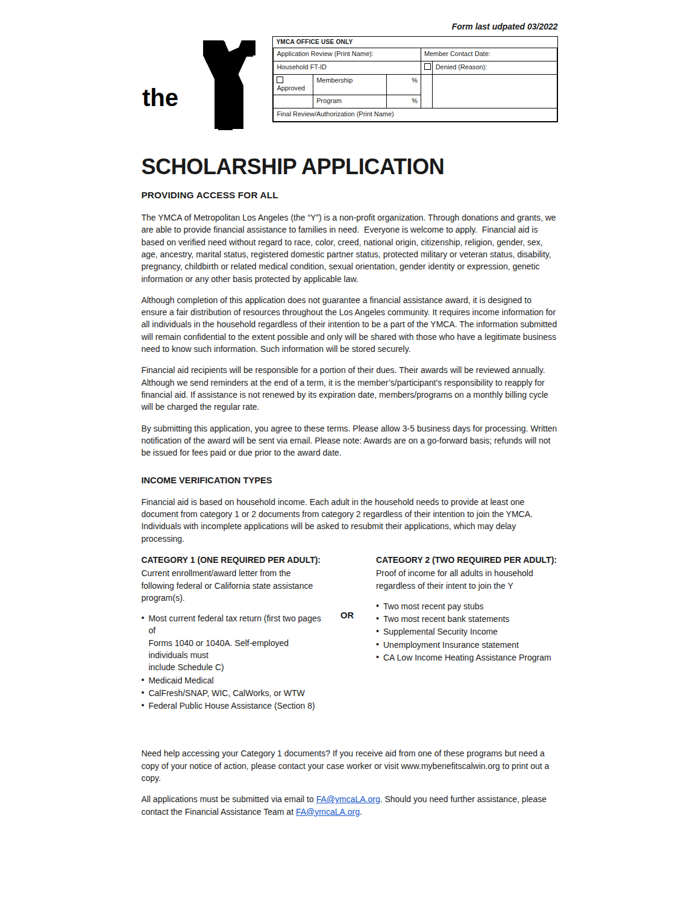Form last udpated 03/2022
the YMCA ®
YMCA OFFICE USE ONLY
| Application Review (Print Name): | Member Contact Date: |
| Household FT-ID | | Denied (Reason): |
| Approved | Membership | % | | |
| | Program | % |
| Final Review/Authorization (Print Name) |
SCHOLARSHIP APPLICATION
PROVIDING ACCESS FOR ALL
The YMCA of Metropolitan Los Angeles (the “Y”) is a non-profit organization. Through donations and grants, we are able to provide financial assistance to families in need. Everyone is welcome to apply. Financial aid is based on verified need without regard to race, color, creed, national origin, citizenship, religion, gender, sex, age, ancestry, marital status, registered domestic partner status, protected military or veteran status, disability, pregnancy, childbirth or related medical condition, sexual orientation, gender identity or expression, genetic information or any other basis protected by applicable law.
Although completion of this application does not guarantee a financial assistance award, it is designed to ensure a fair distribution of resources throughout the Los Angeles community. It requires income information for all individuals in the household regardless of their intention to be a part of the YMCA. The information submitted will remain confidential to the extent possible and only will be shared with those who have a legitimate business need to know such information. Such information will be stored securely.
Financial aid recipients will be responsible for a portion of their dues. Their awards will be reviewed annually. Although we send reminders at the end of a term, it is the member’s/participant’s responsibility to reapply for financial aid. If assistance is not renewed by its expiration date, members/programs on a monthly billing cycle will be charged the regular rate.
By submitting this application, you agree to these terms. Please allow 3-5 business days for processing. Written notification of the award will be sent via email. Please note: Awards are on a go-forward basis; refunds will not be issued for fees paid or due prior to the award date.
INCOME VERIFICATION TYPES
Financial aid is based on household income. Each adult in the household needs to provide at least one document from category 1 or 2 documents from category 2 regardless of their intention to join the YMCA. Individuals with incomplete applications will be asked to resubmit their applications, which may delay processing.
CATEGORY 1 (ONE REQUIRED PER ADULT):
Current enrollment/award letter from the following federal or California state assistance program(s).
Most current federal tax return (first two pages ofForms 1040 or 1040A. Self-employed individuals must include Schedule C)
Medicaid Medical
CalFresh/SNAP, WIC, CalWorks, or WTW
Federal Public House Assistance (Section 8)
OR
CATEGORY 2 (TWO REQUIRED PER ADULT):
Proof of income for all adults in household regardless of their intent to join the Y
Two most recent pay stubs
Two most recent bank statements
Supplemental Security Income
Unemployment Insurance statement
CA Low Income Heating Assistance Program
Need help accessing your Category 1 documents? If you receive aid from one of these programs but need a copy of your notice of action, please contact your case worker or visit www.mybenefitscalwin.org to print out a copy.
All applications must be submitted via email to FA@ymcaLA.org. Should you need further assistance, please contact the Financial Assistance Team at FA@ymcaLA.org.